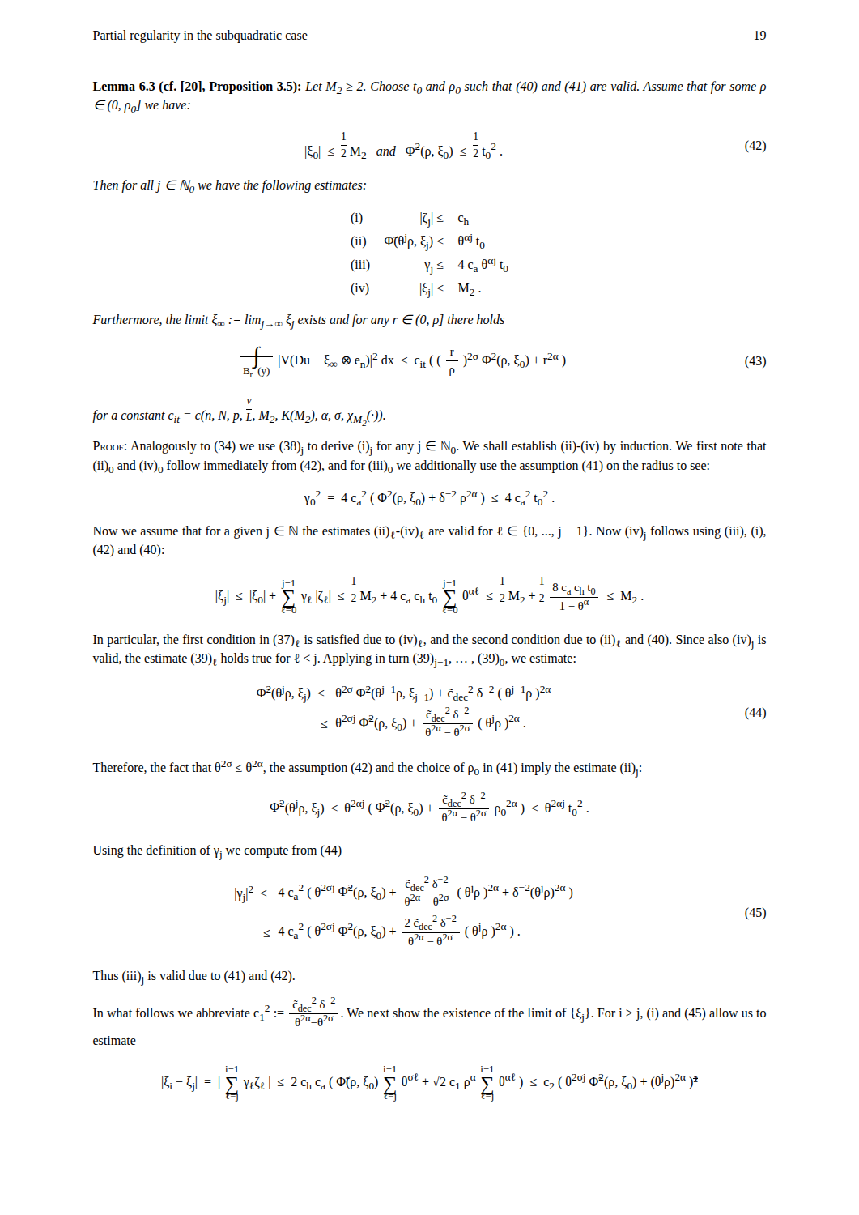Partial regularity in the subquadratic case 19
Lemma 6.3 (cf. [20], Proposition 3.5): Let M2 ≥ 2. Choose t0 and ρ0 such that (40) and (41) are valid. Assume that for some ρ ∈ (0, ρ0] we have:
|ξ0| ≤ 12 M2 and Φ̃2(ρ, ξ0) ≤ 12 t02 .
(42)
Then for all j ∈ ℕ0 we have the following estimates:
| (i) | /ζ j / ≤ | c h |
| (ii) | Φ̃ (θ j ρ, ξ j ) ≤ | θ αj t 0 |
| (iii) | γ j ≤ | 4 c a θ αj t 0 |
| (iv) | /ξ j / ≤ | M 2 . |
Furthermore, the limit ξ∞ := limj→∞ ξj exists and for any r ∈ (0, ρ] there holds
∫Br+(y) |V(Du − ξ∞ ⊗ en)|2 dx ≤ cit ( ( rρ )2σ Φ2(ρ, ξ0) + r2α )
(43)
for a constant cit = c(n, N, p, νL, M2, K(M2), α, σ, χM2(·)).
Proof: Analogously to (34) we use (38)j to derive (i)j for any j ∈ ℕ0. We shall establish (ii)-(iv) by induction. We first note that (ii)0 and (iv)0 follow immediately from (42), and for (iii)0 we additionally use the assumption (41) on the radius to see:
γ02 = 4 ca2 ( Φ2(ρ, ξ0) + δ−2 ρ2α ) ≤ 4 ca2 t02 .
Now we assume that for a given j ∈ ℕ the estimates (ii)ℓ-(iv)ℓ are valid for ℓ ∈ {0, ..., j − 1}. Now (iv)j follows using (iii), (i), (42) and (40):
|ξj| ≤ |ξ0| + j−1∑ℓ=0 γℓ |ζℓ| ≤ 12 M2 + 4 ca ch t0 j−1∑ℓ=0 θαℓ ≤ 12 M2 + 12 8 ca ch t01 − θα ≤ M2 .
In particular, the first condition in (37)ℓ is satisfied due to (iv)ℓ, and the second condition due to (ii)ℓ and (40). Since also (iv)j is valid, the estimate (39)ℓ holds true for ℓ < j. Applying in turn (39)j−1, … , (39)0, we estimate:
| Φ̃ 2 (θ j ρ, ξ j ) ≤ | θ 2σ Φ̃ 2 (θ j−1 ρ, ξ j−1 ) + c̃ dec 2 δ −2 ( θ j−1 ρ ) 2α |
| ≤ | θ 2σj Φ̃ 2 (ρ, ξ 0 ) + c̃ dec 2 δ −2 θ 2α − θ 2σ ( θ j ρ ) 2α . |
(44)
Therefore, the fact that θ2σ ≤ θ2α, the assumption (42) and the choice of ρ0 in (41) imply the estimate (ii)j:
Φ̃2(θjρ, ξj) ≤ θ2αj ( Φ̃2(ρ, ξ0) + c̃dec2 δ−2 θ2α − θ2σ ρ02α ) ≤ θ2αj t02 .
Using the definition of γj we compute from (44)
| /γ j / 2 ≤ | 4 c a 2 ( θ 2σj Φ̃ 2 (ρ, ξ 0 ) + c̃ dec 2 δ −2 θ 2α − θ 2σ ( θ j ρ ) 2α + δ −2 (θ j ρ) 2α ) |
| ≤ | 4 c a 2 ( θ 2σj Φ̃ 2 (ρ, ξ 0 ) + 2 c̃ dec 2 δ −2 θ 2α − θ 2σ ( θ j ρ ) 2α ) . |
(45)
Thus (iii)j is valid due to (41) and (42).
In what follows we abbreviate c12 := c̃dec2 δ−2 θ2α−θ2σ. We next show the existence of the limit of {ξj}. For i > j, (i) and (45) allow us to estimate
|ξi − ξj| = | i−1∑ℓ=j γℓζℓ | ≤ 2 ch ca ( Φ̃(ρ, ξ0) i−1∑ℓ=j θσℓ + √2 c1 ρα i−1∑ℓ=j θαℓ ) ≤ c2 ( θ2σj Φ̃2(ρ, ξ0) + (θjρ)2α )12